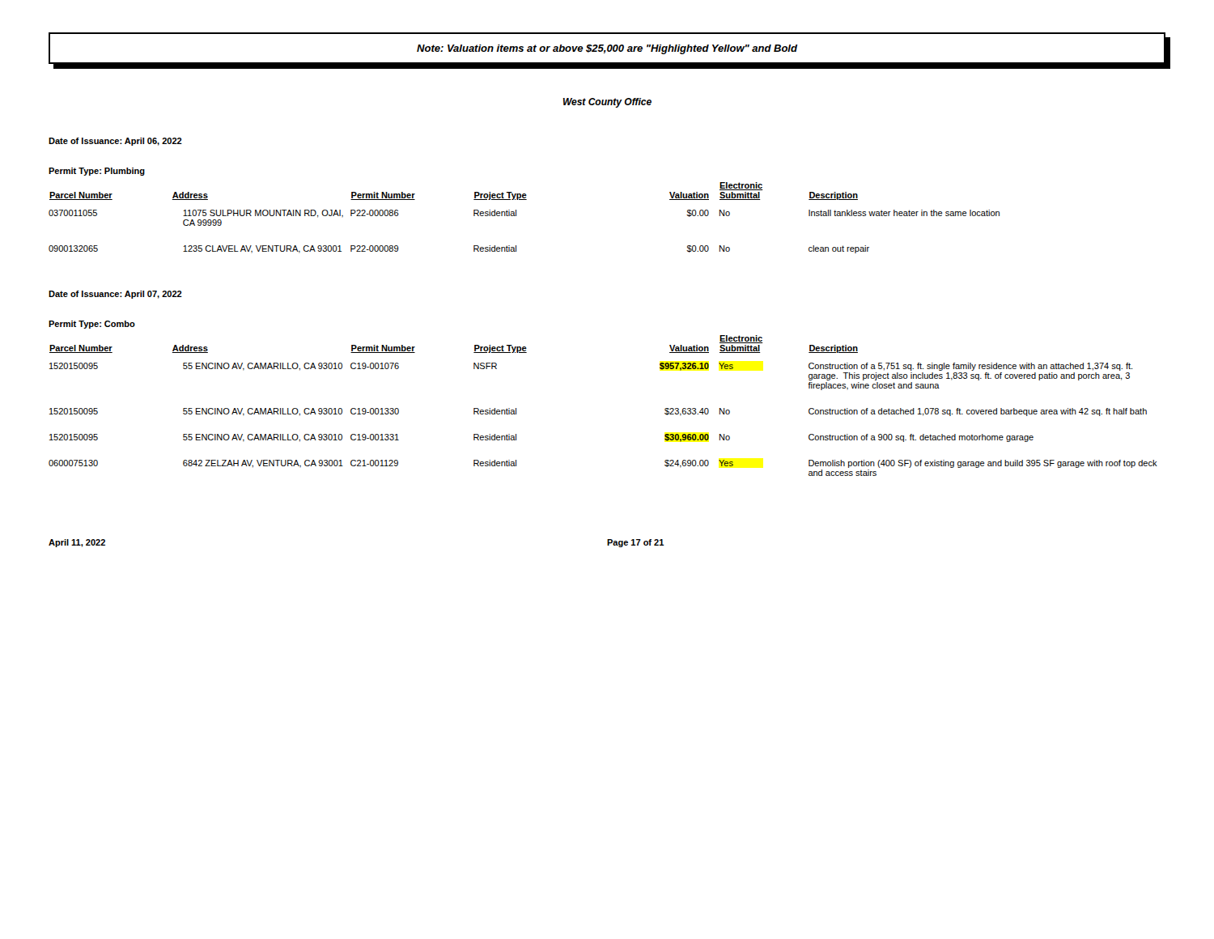Note: Valuation items at or above $25,000 are "Highlighted Yellow" and Bold
West County Office
Date of Issuance: April 06, 2022
Permit Type: Plumbing
| Parcel Number | Address | Permit Number | Project Type | Valuation | Electronic Submittal | Description |
| --- | --- | --- | --- | --- | --- | --- |
| 0370011055 | 11075 SULPHUR MOUNTAIN RD, OJAI, CA 99999 | P22-000086 | Residential | $0.00 | No | Install tankless water heater in the same location |
| 0900132065 | 1235 CLAVEL AV, VENTURA, CA 93001 | P22-000089 | Residential | $0.00 | No | clean out repair |
Date of Issuance: April 07, 2022
Permit Type: Combo
| Parcel Number | Address | Permit Number | Project Type | Valuation | Electronic Submittal | Description |
| --- | --- | --- | --- | --- | --- | --- |
| 1520150095 | 55 ENCINO AV, CAMARILLO, CA 93010 | C19-001076 | NSFR | $957,326.10 | Yes | Construction of a 5,751 sq. ft. single family residence with an attached 1,374 sq. ft. garage. This project also includes 1,833 sq. ft. of covered patio and porch area, 3 fireplaces, wine closet and sauna |
| 1520150095 | 55 ENCINO AV, CAMARILLO, CA 93010 | C19-001330 | Residential | $23,633.40 | No | Construction of a detached 1,078 sq. ft. covered barbeque area with 42 sq. ft half bath |
| 1520150095 | 55 ENCINO AV, CAMARILLO, CA 93010 | C19-001331 | Residential | $30,960.00 | No | Construction of a 900 sq. ft. detached motorhome garage |
| 0600075130 | 6842 ZELZAH AV, VENTURA, CA 93001 | C21-001129 | Residential | $24,690.00 | Yes | Demolish portion (400 SF) of existing garage and build 395 SF garage with roof top deck and access stairs |
April 11, 2022 Page 17 of 21